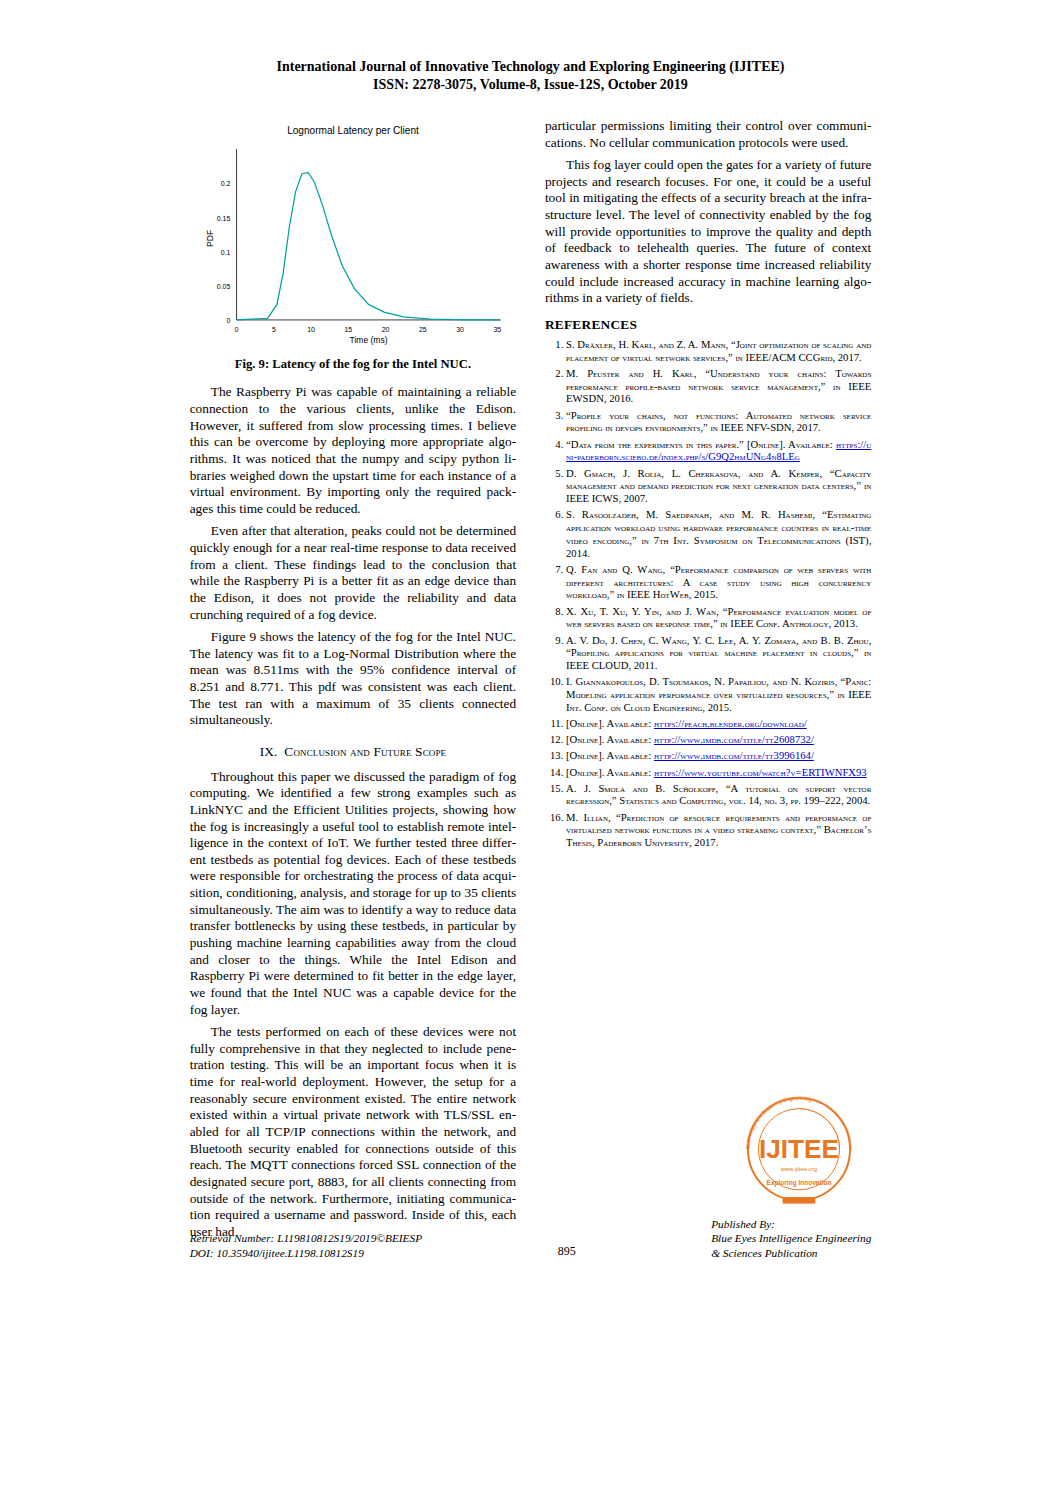International Journal of Innovative Technology and Exploring Engineering (IJITEE) ISSN: 2278-3075, Volume-8, Issue-12S, October 2019
Fig. 9: Latency of the fog for the Intel NUC.
The Raspberry Pi was capable of maintaining a reliable connection to the various clients, unlike the Edison. However, it suffered from slow processing times. I believe this can be overcome by deploying more appropriate algorithms. It was noticed that the numpy and scipy python libraries weighed down the upstart time for each instance of a virtual environment. By importing only the required packages this time could be reduced.
Even after that alteration, peaks could not be determined quickly enough for a near real-time response to data received from a client. These findings lead to the conclusion that while the Raspberry Pi is a better fit as an edge device than the Edison, it does not provide the reliability and data crunching required of a fog device.
Figure 9 shows the latency of the fog for the Intel NUC. The latency was fit to a Log-Normal Distribution where the mean was 8.511ms with the 95% confidence interval of 8.251 and 8.771. This pdf was consistent was each client. The test ran with a maximum of 35 clients connected simultaneously.
IX. Conclusion and Future Scope
Throughout this paper we discussed the paradigm of fog computing. We identified a few strong examples such as LinkNYC and the Efficient Utilities projects, showing how the fog is increasingly a useful tool to establish remote intelligence in the context of IoT. We further tested three different testbeds as potential fog devices. Each of these testbeds were responsible for orchestrating the process of data acquisition, conditioning, analysis, and storage for up to 35 clients simultaneously. The aim was to identify a way to reduce data transfer bottlenecks by using these testbeds, in particular by pushing machine learning capabilities away from the cloud and closer to the things. While the Intel Edison and Raspberry Pi were determined to fit better in the edge layer, we found that the Intel NUC was a capable device for the fog layer.
The tests performed on each of these devices were not fully comprehensive in that they neglected to include penetration testing. This will be an important focus when it is time for real-world deployment. However, the setup for a reasonably secure environment existed. The entire network existed within a virtual private network with TLS/SSL enabled for all TCP/IP connections within the network, and Bluetooth security enabled for connections outside of this reach. The MQTT connections forced SSL connection of the designated secure port, 8883, for all clients connecting from outside of the network. Furthermore, initiating communication required a username and password. Inside of this, each user had
particular permissions limiting their control over communications. No cellular communication protocols were used.
This fog layer could open the gates for a variety of future projects and research focuses. For one, it could be a useful tool in mitigating the effects of a security breach at the infrastructure level. The level of connectivity enabled by the fog will provide opportunities to improve the quality and depth of feedback to telehealth queries. The future of context awareness with a shorter response time increased reliability could include increased accuracy in machine learning algorithms in a variety of fields.
References
S. Dräxler, H. Karl, and Z. A. Mann, “Joint optimization of scaling and placement of virtual network services,” in IEEE/ACM CCGrid, 2017.
M. Peuster and H. Karl, “Understand your chains: Towards performance profile-based network service management,” in IEEE EWSDN, 2016.
“Profile your chains, not functions: Automated network service profiling in devops environments,” in IEEE NFV-SDN, 2017.
“Data from the experiments in this paper.” [Online]. Available: https://uni-paderborn.sciebo.de/index.php/s/G9Q2hmUNg4n8LEg
D. Gmach, J. Rolia, L. Cherkasova, and A. Kemper, “Capacity management and demand prediction for next generation data centers,” in IEEE ICWS, 2007.
S. Rasoolzadeh, M. Saedpanah, and M. R. Hashemi, “Estimating application workload using hardware performance counters in real-time video encoding,” in 7th Int. Symposium on Telecommunications (IST), 2014.
Q. Fan and Q. Wang, “Performance comparison of web servers with different architectures: A case study using high concurrency workload,” in IEEE HotWeb, 2015.
X. Xu, T. Xu, Y. Yin, and J. Wan, “Performance evaluation model of web servers based on response time,” in IEEE Conf. Anthology, 2013.
A. V. Do, J. Chen, C. Wang, Y. C. Lee, A. Y. Zomaya, and B. B. Zhou, “Profiling applications for virtual machine placement in clouds,” in IEEE CLOUD, 2011.
I. Giannakopoulos, D. Tsoumakos, N. Papailiou, and N. Koziris, “Panic: Modeling application performance over virtualized resources,” in IEEE Int. Conf. on Cloud Engineering, 2015.
[Online]. Available: https://peach.blender.org/download/
[Online]. Available: http://www.imdb.com/title/tt2608732/
[Online]. Available: http://www.imdb.com/title/tt3996164/
[Online]. Available: https://www.youtube.com/watch?v=ERTIWNFX93
A. J. Smola and B. Scḧolkopf, “A tutorial on support vector regression,” Statistics and Computing, vol. 14, no. 3, pp. 199–222, 2004.
M. Illian, “Prediction of resource requirements and performance of virtualised network functions in a video streaming context,” Bachelor’s Thesis, Paderborn University, 2017.
Retrieval Number: L119810812S19/2019©BEIESP
DOI: 10.35940/ijitee.L1198.10812S19
895
Published By:
Blue Eyes Intelligence Engineering
& Sciences Publication